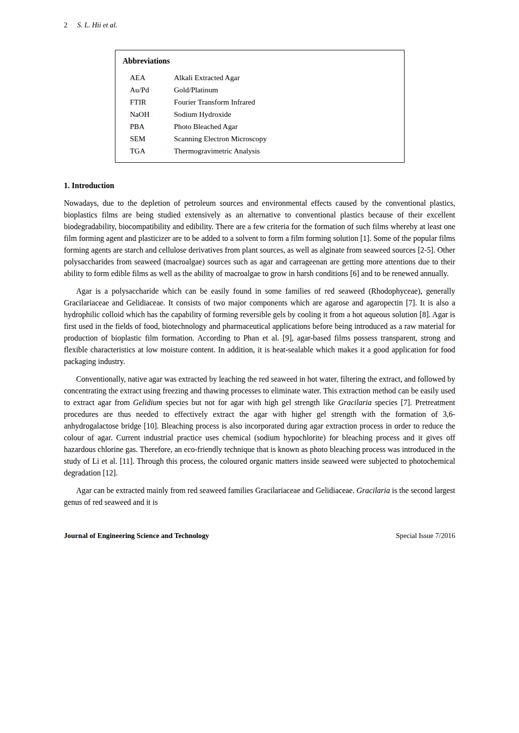2 S. L. Hii et al.
Abbreviations
| AEA | Alkali Extracted Agar |
| Au/Pd | Gold/Platinum |
| FTIR | Fourier Transform Infrared |
| NaOH | Sodium Hydroxide |
| PBA | Photo Bleached Agar |
| SEM | Scanning Electron Microscopy |
| TGA | Thermogravimetric Analysis |
1. Introduction
Nowadays, due to the depletion of petroleum sources and environmental effects caused by the conventional plastics, bioplastics films are being studied extensively as an alternative to conventional plastics because of their excellent biodegradability, biocompatibility and edibility. There are a few criteria for the formation of such films whereby at least one film forming agent and plasticizer are to be added to a solvent to form a film forming solution [1]. Some of the popular films forming agents are starch and cellulose derivatives from plant sources, as well as alginate from seaweed sources [2-5]. Other polysaccharides from seaweed (macroalgae) sources such as agar and carrageenan are getting more attentions due to their ability to form edible films as well as the ability of macroalgae to grow in harsh conditions [6] and to be renewed annually.
Agar is a polysaccharide which can be easily found in some families of red seaweed (Rhodophyceae), generally Gracilariaceae and Gelidiaceae. It consists of two major components which are agarose and agaropectin [7]. It is also a hydrophilic colloid which has the capability of forming reversible gels by cooling it from a hot aqueous solution [8]. Agar is first used in the fields of food, biotechnology and pharmaceutical applications before being introduced as a raw material for production of bioplastic film formation. According to Phan et al. [9], agar-based films possess transparent, strong and flexible characteristics at low moisture content. In addition, it is heat-sealable which makes it a good application for food packaging industry.
Conventionally, native agar was extracted by leaching the red seaweed in hot water, filtering the extract, and followed by concentrating the extract using freezing and thawing processes to eliminate water. This extraction method can be easily used to extract agar from Gelidium species but not for agar with high gel strength like Gracilaria species [7]. Pretreatment procedures are thus needed to effectively extract the agar with higher gel strength with the formation of 3,6-anhydrogalactose bridge [10]. Bleaching process is also incorporated during agar extraction process in order to reduce the colour of agar. Current industrial practice uses chemical (sodium hypochlorite) for bleaching process and it gives off hazardous chlorine gas. Therefore, an eco-friendly technique that is known as photo bleaching process was introduced in the study of Li et al. [11]. Through this process, the coloured organic matters inside seaweed were subjected to photochemical degradation [12].
Agar can be extracted mainly from red seaweed families Gracilariaceae and Gelidiaceae. Gracilaria is the second largest genus of red seaweed and it is
Journal of Engineering Science and Technology Special Issue 7/2016